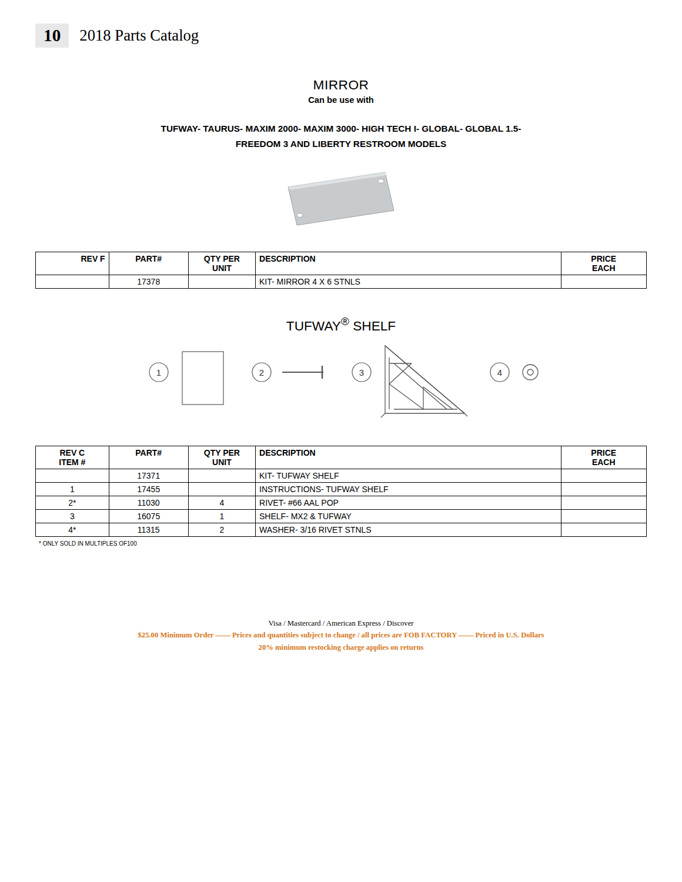10
2018 Parts Catalog
MIRROR
Can be use with
TUFWAY- TAURUS- MAXIM 2000- MAXIM 3000- HIGH TECH I- GLOBAL- GLOBAL 1.5-
FREEDOM 3 AND LIBERTY RESTROOM MODELS
| REV F | PART# | QTY PER UNIT | DESCRIPTION | PRICE EACH |
| --- | --- | --- | --- | --- |
| | 17378 | | KIT- MIRROR 4 X 6 STNLS | |
TUFWAY® SHELF
1 2 3 4
| REV C ITEM # | PART# | QTY PER UNIT | DESCRIPTION | PRICE EACH |
| --- | --- | --- | --- | --- |
| | 17371 | | KIT- TUFWAY SHELF | |
| 1 | 17455 | | INSTRUCTIONS- TUFWAY SHELF | |
| 2* | 11030 | 4 | RIVET- #66 AAL POP | |
| 3 | 16075 | 1 | SHELF- MX2 & TUFWAY | |
| 4* | 11315 | 2 | WASHER- 3/16 RIVET STNLS | |
* ONLY SOLD IN MULTIPLES OF100
Visa / Mastercard / American Express / Discover
$25.00 Minimum Order —— Prices and quantities subject to change / all prices are FOB FACTORY —— Priced in U.S. Dollars
20% minimum restocking charge applies on returns